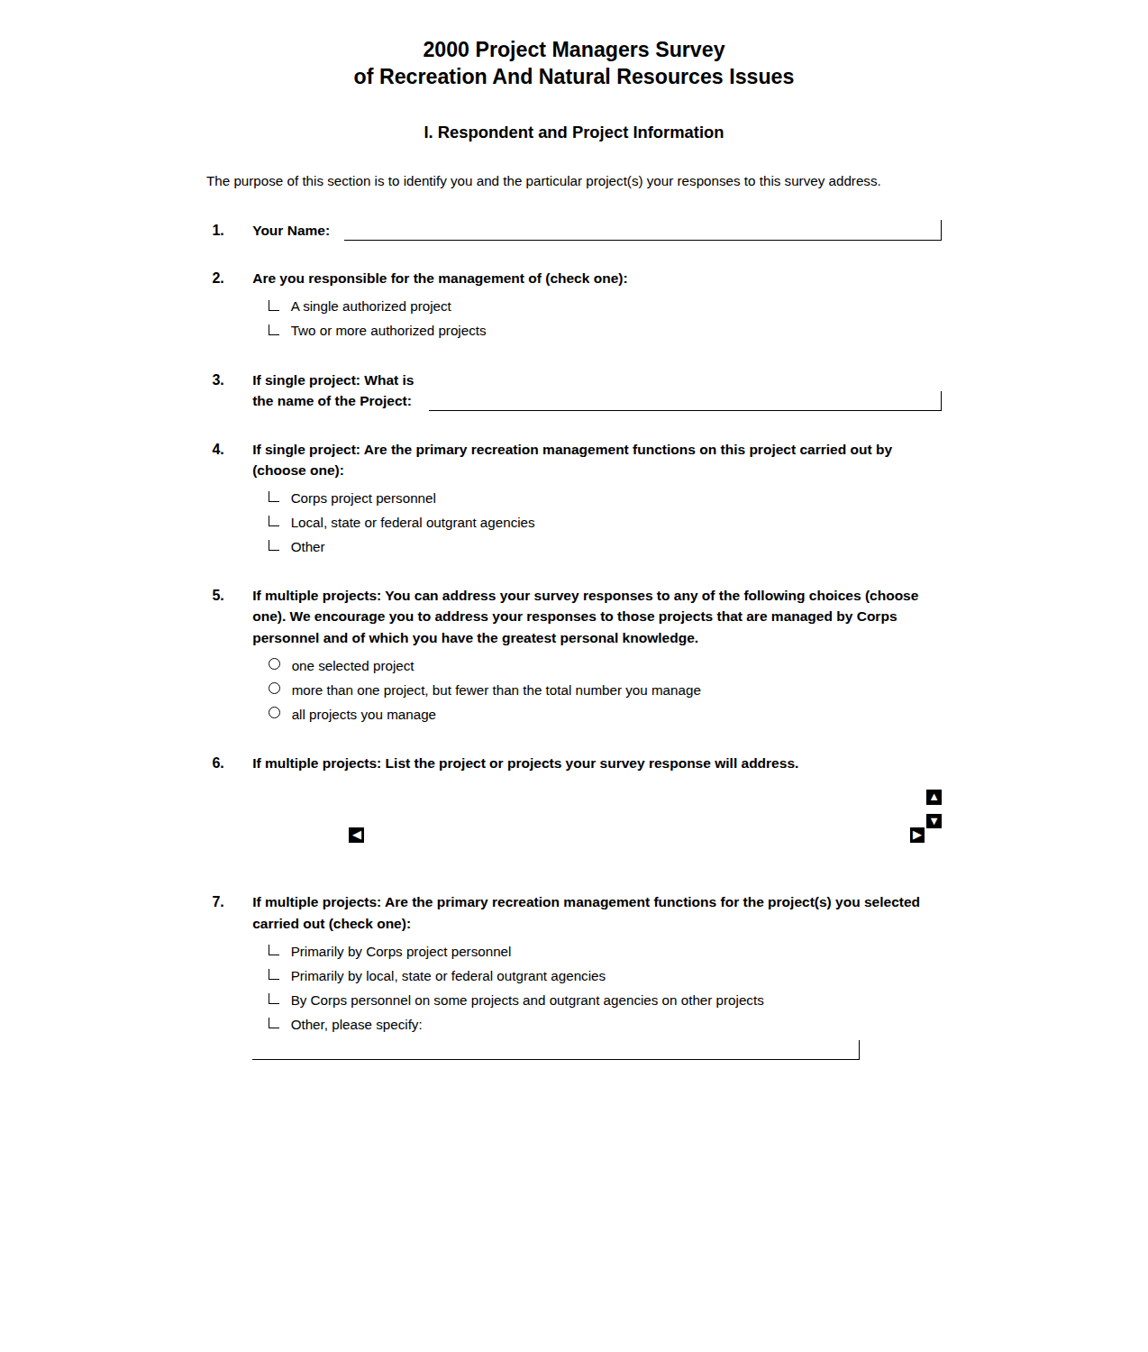2000 Project Managers Survey
of Recreation And Natural Resources Issues
I. Respondent and Project Information
The purpose of this section is to identify you and the particular project(s) your responses to this survey address.
Your Name:
Are you responsible for the management of (check one):
A single authorized project
Two or more authorized projects
If single project: What is
the name of the Project:
If single project: Are the primary recreation management functions on this project carried out by (choose one):
Corps project personnel
Local, state or federal outgrant agencies
Other
If multiple projects: You can address your survey responses to any of the following choices (choose one). We encourage you to address your responses to those projects that are managed by Corps personnel and of which you have the greatest personal knowledge.
one selected project
more than one project, but fewer than the total number you manage
all projects you manage
If multiple projects: List the project or projects your survey response will address.
▲ ▼ ▶ ◀
If multiple projects: Are the primary recreation management functions for the project(s) you selected carried out (check one):
Primarily by Corps project personnel
Primarily by local, state or federal outgrant agencies
By Corps personnel on some projects and outgrant agencies on other projects
Other, please specify: